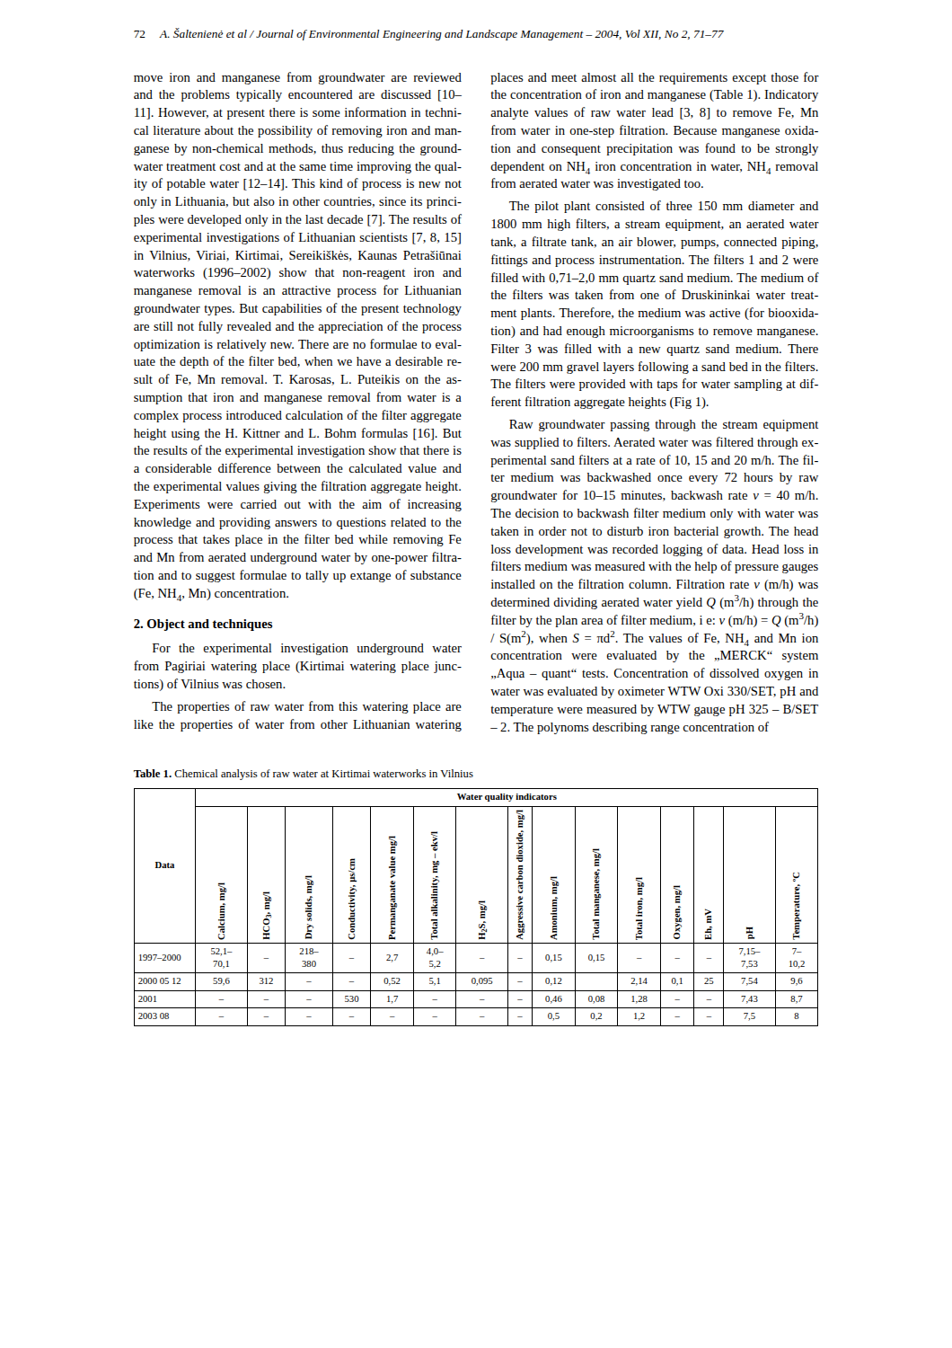72 A. Šaltenienė et al / Journal of Environmental Engineering and Landscape Management – 2004, Vol XII, No 2, 71–77
move iron and manganese from groundwater are reviewed and the problems typically encountered are discussed [10–11]. However, at present there is some information in technical literature about the possibility of removing iron and manganese by non-chemical methods, thus reducing the groundwater treatment cost and at the same time improving the quality of potable water [12–14]. This kind of process is new not only in Lithuania, but also in other countries, since its principles were developed only in the last decade [7]. The results of experimental investigations of Lithuanian scientists [7, 8, 15] in Vilnius, Viriai, Kirtimai, Sereikiškės, Kaunas Petrašiūnai waterworks (1996–2002) show that non-reagent iron and manganese removal is an attractive process for Lithuanian groundwater types. But capabilities of the present technology are still not fully revealed and the appreciation of the process optimization is relatively new. There are no formulae to evaluate the depth of the filter bed, when we have a desirable result of Fe, Mn removal. T. Karosas, L. Puteikis on the assumption that iron and manganese removal from water is a complex process introduced calculation of the filter aggregate height using the H. Kittner and L. Bohm formulas [16]. But the results of the experimental investigation show that there is a considerable difference between the calculated value and the experimental values giving the filtration aggregate height. Experiments were carried out with the aim of increasing knowledge and providing answers to questions related to the process that takes place in the filter bed while removing Fe and Mn from aerated underground water by one-power filtration and to suggest formulae to tally up extange of substance (Fe, NH4, Mn) concentration.
2. Object and techniques
For the experimental investigation underground water from Pagiriai watering place (Kirtimai watering place junctions) of Vilnius was chosen.
The properties of raw water from this watering place are like the properties of water from other Lithuanian watering places and meet almost all the requirements except those for the concentration of iron and manganese (Table 1). Indicatory analyte values of raw water lead [3, 8] to remove Fe, Mn from water in one-step filtration. Because manganese oxidation and consequent precipitation was found to be strongly dependent on NH4 iron concentration in water, NH4 removal from aerated water was investigated too.
The pilot plant consisted of three 150 mm diameter and 1800 mm high filters, a stream equipment, an aerated water tank, a filtrate tank, an air blower, pumps, connected piping, fittings and process instrumentation. The filters 1 and 2 were filled with 0,71–2,0 mm quartz sand medium. The medium of the filters was taken from one of Druskininkai water treatment plants. Therefore, the medium was active (for biooxidation) and had enough microorganisms to remove manganese. Filter 3 was filled with a new quartz sand medium. There were 200 mm gravel layers following a sand bed in the filters. The filters were provided with taps for water sampling at different filtration aggregate heights (Fig 1).
Raw groundwater passing through the stream equipment was supplied to filters. Aerated water was filtered through experimental sand filters at a rate of 10, 15 and 20 m/h. The filter medium was backwashed once every 72 hours by raw groundwater for 10–15 minutes, backwash rate v = 40 m/h. The decision to backwash filter medium only with water was taken in order not to disturb iron bacterial growth. The head loss development was recorded logging of data. Head loss in filters medium was measured with the help of pressure gauges installed on the filtration column. Filtration rate v (m/h) was determined dividing aerated water yield Q (m3/h) through the filter by the plan area of filter medium, i e: v (m/h) = Q (m3/h) / S(m2), when S = πd2. The values of Fe, NH4 and Mn ion concentration were evaluated by the „MERCK“ system „Aqua – quant“ tests. Concentration of dissolved oxygen in water was evaluated by oximeter WTW Oxi 330/SET, pH and temperature were measured by WTW gauge pH 325 – B/SET – 2. The polynoms describing range concentration of
Table 1. Chemical analysis of raw water at Kirtimai waterworks in Vilnius
| Data | Water quality indicators |
| --- | --- |
| Calcium, mg/l | HCO 3 , mg/l | Dry solids, mg/l | Conductivity, µs/cm | Permanganate value mg/l | Total alkalinity, mg – ekv/l | H 2 S, mg/l | Aggressive carbon dioxide, mg/l | Amonium, mg/l | Total manganese, mg/l | Total iron, mg/l | Oxygen, mg/l | Eh, mV | pH | Temperature, ºC |
| 1997–2000 | 52,1– 70,1 | – | 218– 380 | – | 2,7 | 4,0– 5,2 | – | – | 0,15 | 0,15 | – | – | – | 7,15– 7,53 | 7– 10,2 |
| 2000 05 12 | 59,6 | 312 | – | – | 0,52 | 5,1 | 0,095 | – | 0,12 | | 2,14 | 0,1 | 25 | 7,54 | 9,6 |
| 2001 | – | – | – | 530 | 1,7 | – | – | – | 0,46 | 0,08 | 1,28 | – | – | 7,43 | 8,7 |
| 2003 08 | – | – | – | – | – | – | – | – | 0,5 | 0,2 | 1,2 | – | – | 7,5 | 8 |